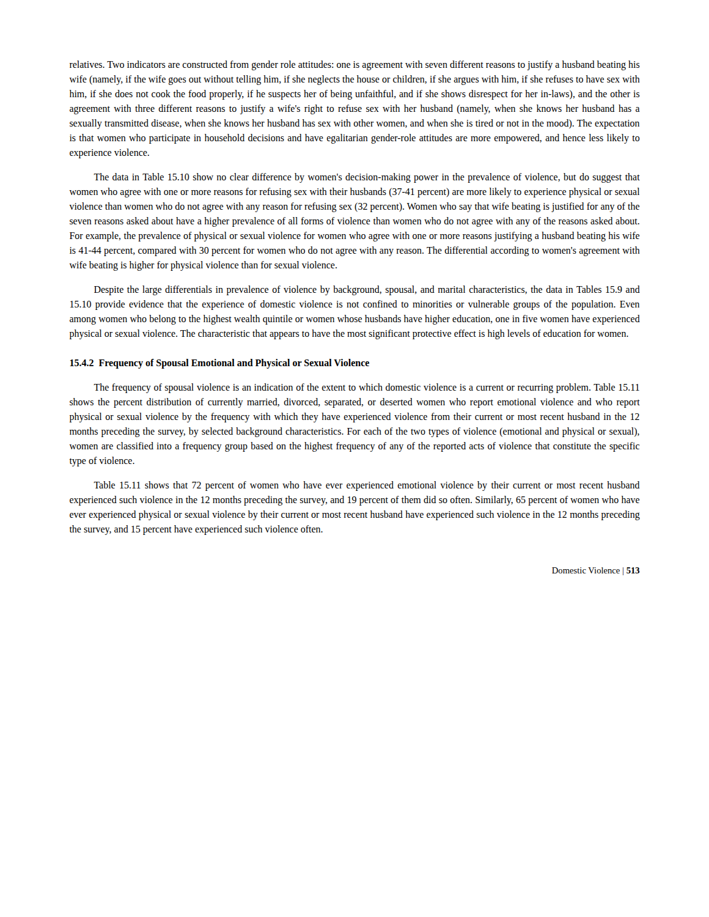relatives. Two indicators are constructed from gender role attitudes: one is agreement with seven different reasons to justify a husband beating his wife (namely, if the wife goes out without telling him, if she neglects the house or children, if she argues with him, if she refuses to have sex with him, if she does not cook the food properly, if he suspects her of being unfaithful, and if she shows disrespect for her in-laws), and the other is agreement with three different reasons to justify a wife's right to refuse sex with her husband (namely, when she knows her husband has a sexually transmitted disease, when she knows her husband has sex with other women, and when she is tired or not in the mood). The expectation is that women who participate in household decisions and have egalitarian gender-role attitudes are more empowered, and hence less likely to experience violence.
The data in Table 15.10 show no clear difference by women's decision-making power in the prevalence of violence, but do suggest that women who agree with one or more reasons for refusing sex with their husbands (37-41 percent) are more likely to experience physical or sexual violence than women who do not agree with any reason for refusing sex (32 percent). Women who say that wife beating is justified for any of the seven reasons asked about have a higher prevalence of all forms of violence than women who do not agree with any of the reasons asked about. For example, the prevalence of physical or sexual violence for women who agree with one or more reasons justifying a husband beating his wife is 41-44 percent, compared with 30 percent for women who do not agree with any reason. The differential according to women's agreement with wife beating is higher for physical violence than for sexual violence.
Despite the large differentials in prevalence of violence by background, spousal, and marital characteristics, the data in Tables 15.9 and 15.10 provide evidence that the experience of domestic violence is not confined to minorities or vulnerable groups of the population. Even among women who belong to the highest wealth quintile or women whose husbands have higher education, one in five women have experienced physical or sexual violence. The characteristic that appears to have the most significant protective effect is high levels of education for women.
15.4.2 Frequency of Spousal Emotional and Physical or Sexual Violence
The frequency of spousal violence is an indication of the extent to which domestic violence is a current or recurring problem. Table 15.11 shows the percent distribution of currently married, divorced, separated, or deserted women who report emotional violence and who report physical or sexual violence by the frequency with which they have experienced violence from their current or most recent husband in the 12 months preceding the survey, by selected background characteristics. For each of the two types of violence (emotional and physical or sexual), women are classified into a frequency group based on the highest frequency of any of the reported acts of violence that constitute the specific type of violence.
Table 15.11 shows that 72 percent of women who have ever experienced emotional violence by their current or most recent husband experienced such violence in the 12 months preceding the survey, and 19 percent of them did so often. Similarly, 65 percent of women who have ever experienced physical or sexual violence by their current or most recent husband have experienced such violence in the 12 months preceding the survey, and 15 percent have experienced such violence often.
Domestic Violence | 513